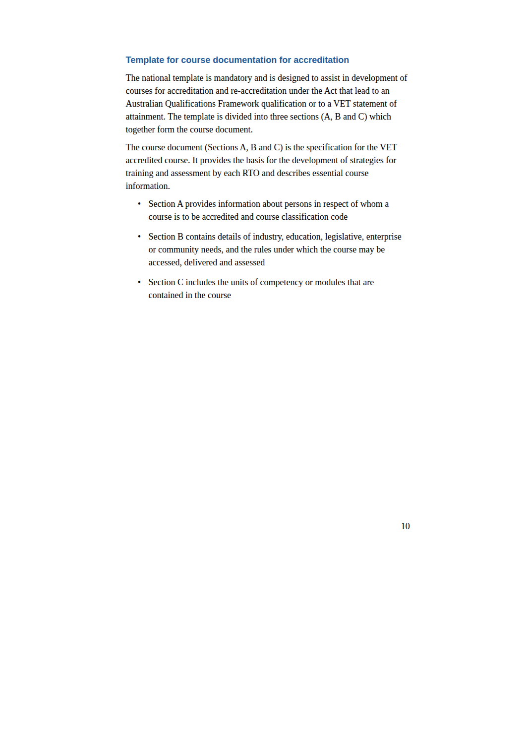Template for course documentation for accreditation
The national template is mandatory and is designed to assist in development of courses for accreditation and re-accreditation under the Act that lead to an Australian Qualifications Framework qualification or to a VET statement of attainment. The template is divided into three sections (A, B and C) which together form the course document.
The course document (Sections A, B and C) is the specification for the VET accredited course. It provides the basis for the development of strategies for training and assessment by each RTO and describes essential course information.
Section A provides information about persons in respect of whom a course is to be accredited and course classification code
Section B contains details of industry, education, legislative, enterprise or community needs, and the rules under which the course may be accessed, delivered and assessed
Section C includes the units of competency or modules that are contained in the course
10